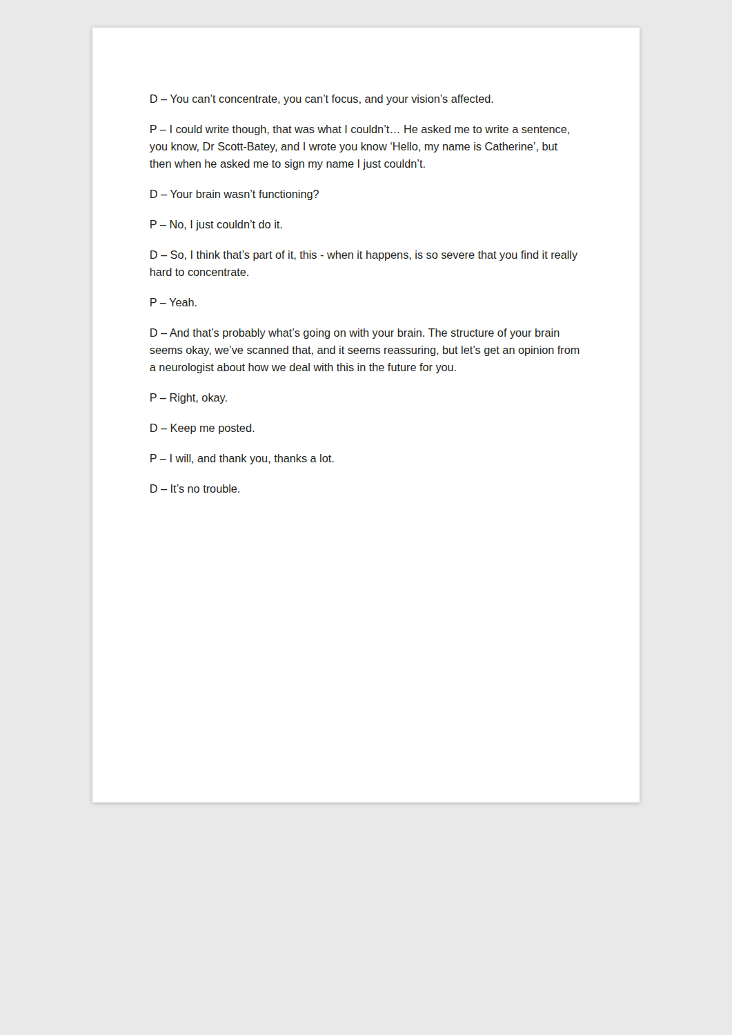D – You can’t concentrate, you can’t focus, and your vision’s affected.
P – I could write though, that was what I couldn’t… He asked me to write a sentence, you know, Dr Scott-Batey, and I wrote you know ‘Hello, my name is Catherine’, but then when he asked me to sign my name I just couldn’t.
D – Your brain wasn’t functioning?
P – No, I just couldn’t do it.
D – So, I think that’s part of it, this - when it happens, is so severe that you find it really hard to concentrate.
P – Yeah.
D – And that’s probably what’s going on with your brain. The structure of your brain seems okay, we’ve scanned that, and it seems reassuring, but let’s get an opinion from a neurologist about how we deal with this in the future for you.
P – Right, okay.
D – Keep me posted.
P – I will, and thank you, thanks a lot.
D – It’s no trouble.